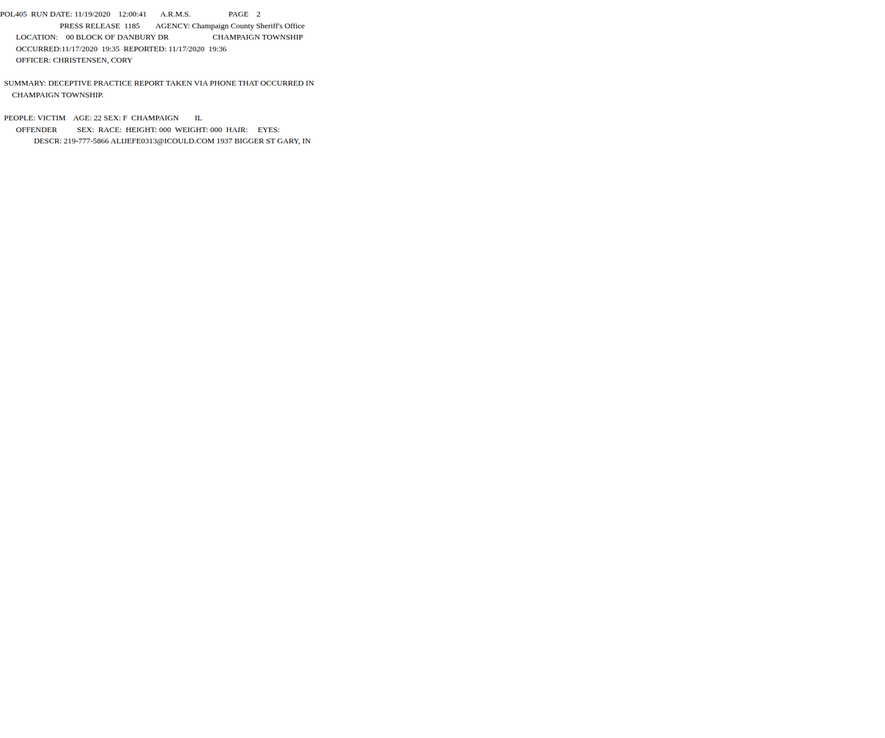POL405 RUN DATE: 11/19/2020 12:00:41 A.R.M.S. PAGE 2 PRESS RELEASE 1185 AGENCY: Champaign County Sheriff's Office LOCATION: 00 BLOCK OF DANBURY DR CHAMPAIGN TOWNSHIP OCCURRED:11/17/2020 19:35 REPORTED: 11/17/2020 19:36 OFFICER: CHRISTENSEN, CORY SUMMARY: DECEPTIVE PRACTICE REPORT TAKEN VIA PHONE THAT OCCURRED IN CHAMPAIGN TOWNSHIP. PEOPLE: VICTIM AGE: 22 SEX: F CHAMPAIGN IL OFFENDER SEX: RACE: HEIGHT: 000 WEIGHT: 000 HAIR: EYES: DESCR: 219-777-5866 ALIJEFE0313@ICOULD.COM 1937 BIGGER ST GARY, IN